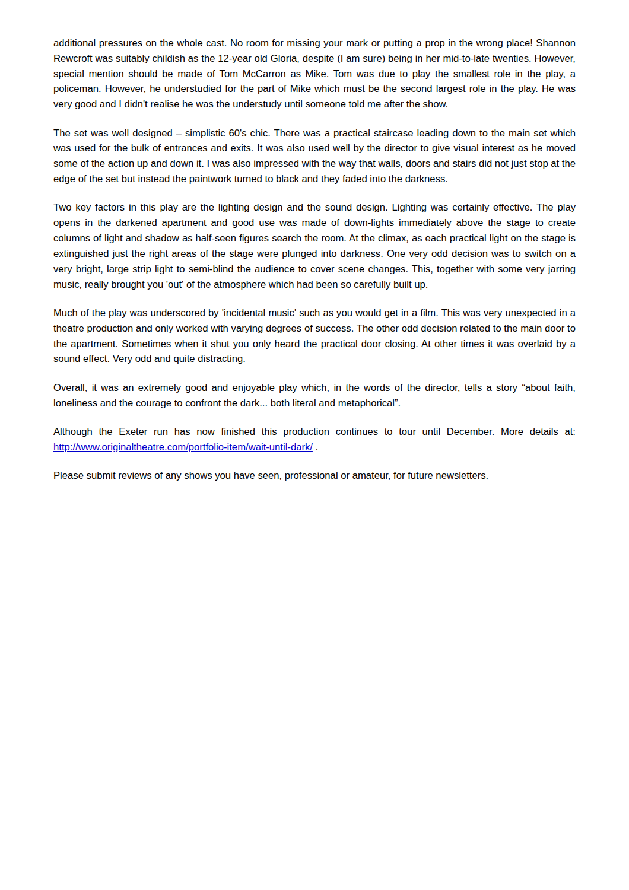additional pressures on the whole cast. No room for missing your mark or putting a prop in the wrong place! Shannon Rewcroft was suitably childish as the 12-year old Gloria, despite (I am sure) being in her mid-to-late twenties. However, special mention should be made of Tom McCarron as Mike. Tom was due to play the smallest role in the play, a policeman. However, he understudied for the part of Mike which must be the second largest role in the play. He was very good and I didn't realise he was the understudy until someone told me after the show.
The set was well designed – simplistic 60's chic. There was a practical staircase leading down to the main set which was used for the bulk of entrances and exits. It was also used well by the director to give visual interest as he moved some of the action up and down it. I was also impressed with the way that walls, doors and stairs did not just stop at the edge of the set but instead the paintwork turned to black and they faded into the darkness.
Two key factors in this play are the lighting design and the sound design. Lighting was certainly effective. The play opens in the darkened apartment and good use was made of down-lights immediately above the stage to create columns of light and shadow as half-seen figures search the room. At the climax, as each practical light on the stage is extinguished just the right areas of the stage were plunged into darkness. One very odd decision was to switch on a very bright, large strip light to semi-blind the audience to cover scene changes. This, together with some very jarring music, really brought you 'out' of the atmosphere which had been so carefully built up.
Much of the play was underscored by 'incidental music' such as you would get in a film. This was very unexpected in a theatre production and only worked with varying degrees of success. The other odd decision related to the main door to the apartment. Sometimes when it shut you only heard the practical door closing. At other times it was overlaid by a sound effect. Very odd and quite distracting.
Overall, it was an extremely good and enjoyable play which, in the words of the director, tells a story “about faith, loneliness and the courage to confront the dark... both literal and metaphorical”.
Although the Exeter run has now finished this production continues to tour until December. More details at: http://www.originaltheatre.com/portfolio-item/wait-until-dark/ .
Please submit reviews of any shows you have seen, professional or amateur, for future newsletters.